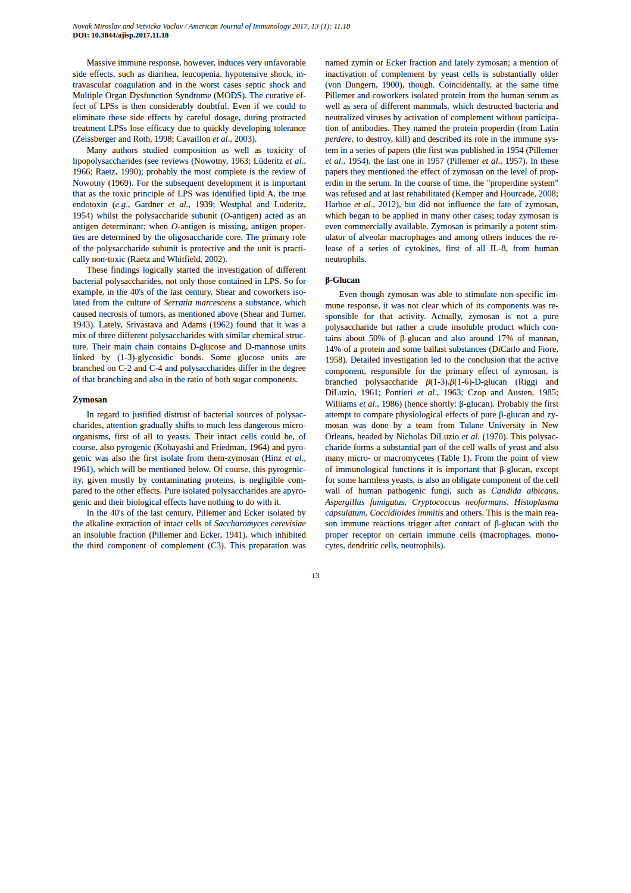Novak Miroslav and Vetvicka Vaclav / American Journal of Immunology 2017, 13 (1): 11.18
DOI: 10.3844/ajisp.2017.11.18
Massive immune response, however, induces very unfavorable side effects, such as diarrhea, leucopenia, hypotensive shock, intravascular coagulation and in the worst cases septic shock and Multiple Organ Dysfunction Syndrome (MODS). The curative effect of LPSs is then considerably doubtful. Even if we could to eliminate these side effects by careful dosage, during protracted treatment LPSs lose efficacy due to quickly developing tolerance (Zeissberger and Roth, 1998; Cavaillon et al., 2003).
Many authors studied composition as well as toxicity of lipopolysaccharides (see reviews (Nowotny, 1963; Lüderitz et al., 1966; Raetz, 1990); probably the most complete is the review of Nowotny (1969). For the subsequent development it is important that as the toxic principle of LPS was identified lipid A, the true endotoxin (e.g., Gardner et al., 1939; Westphal and Luderitz, 1954) whilst the polysaccharide subunit (O-antigen) acted as an antigen determinant; when O-antigen is missing, antigen properties are determined by the oligosaccharide core. The primary role of the polysaccharide subunit is protective and the unit is practically non-toxic (Raetz and Whitfield, 2002).
These findings logically started the investigation of different bacterial polysaccharides, not only those contained in LPS. So for example, in the 40's of the last century, Shear and coworkers isolated from the culture of Serratia marcescens a substance, which caused necrosis of tumors, as mentioned above (Shear and Turner, 1943). Lately, Srivastava and Adams (1962) found that it was a mix of three different polysaccharides with similar chemical structure. Their main chain contains D-glucose and D-mannose units linked by (1-3)-glycosidic bonds. Some glucose units are branched on C-2 and C-4 and polysaccharides differ in the degree of that branching and also in the ratio of both sugar components.
Zymosan
In regard to justified distrust of bacterial sources of polysaccharides, attention gradually shifts to much less dangerous microorganisms, first of all to yeasts. Their intact cells could be, of course, also pyrogenic (Kobayashi and Friedman, 1964) and pyrogenic was also the first isolate from them-zymosan (Hinz et al., 1961), which will be mentioned below. Of course, this pyrogenicity, given mostly by contaminating proteins, is negligible compared to the other effects. Pure isolated polysaccharides are apyrogenic and their biological effects have nothing to do with it.
In the 40's of the last century, Pillemer and Ecker isolated by the alkaline extraction of intact cells of Saccharomyces cerevisiae an insoluble fraction (Pillemer and Ecker, 1941), which inhibited the third component of complement (C3). This preparation was named zymin or Ecker fraction and lately zymosan; a mention of inactivation of complement by yeast cells is substantially older (von Dungern, 1900), though. Coincidentally, at the same time Pillemer and coworkers isolated protein from the human serum as well as sera of different mammals, which destructed bacteria and neutralized viruses by activation of complement without participation of antibodies. They named the protein properdin (from Latin perdere, to destroy, kill) and described its role in the immune system in a series of papers (the first was published in 1954 (Pillemer et al., 1954), the last one in 1957 (Pillemer et al., 1957). In these papers they mentioned the effect of zymosan on the level of properdin in the serum. In the course of time, the "properdine system" was refused and at last rehabilitated (Kemper and Hourcade, 2008; Harboe et al., 2012), but did not influence the fate of zymosan, which began to be applied in many other cases; today zymosan is even commercially available. Zymosan is primarily a potent stimulator of alveolar macrophages and among others induces the release of a series of cytokines, first of all IL-8, from human neutrophils.
β-Glucan
Even though zymosan was able to stimulate non-specific immune response, it was not clear which of its components was responsible for that activity. Actually, zymosan is not a pure polysaccharide but rather a crude insoluble product which contains about 50% of β-glucan and also around 17% of mannan, 14% of a protein and some ballast substances (DiCarlo and Fiore, 1958). Detailed investigation led to the conclusion that the active component, responsible for the primary effect of zymosan, is branched polysaccharide β(1-3),β(1-6)-D-glucan (Riggi and DiLuzio, 1961; Pontieri et al., 1963; Czop and Austen, 1985; Williams et al., 1986) (hence shortly: β-glucan). Probably the first attempt to compare physiological effects of pure β-glucan and zymosan was done by a team from Tulane University in New Orleans, headed by Nicholas DiLuzio et al. (1970). This polysaccharide forms a substantial part of the cell walls of yeast and also many micro- or macromycetes (Table 1). From the point of view of immunological functions it is important that β-glucan, except for some harmless yeasts, is also an obligate component of the cell wall of human pathogenic fungi, such as Candida albicans, Aspergillus fumigatus, Cryptococcus neoformans, Histoplasma capsulatum, Coccidioides immitis and others. This is the main reason immune reactions trigger after contact of β-glucan with the proper receptor on certain immune cells (macrophages, monocytes, dendritic cells, neutrophils).
13